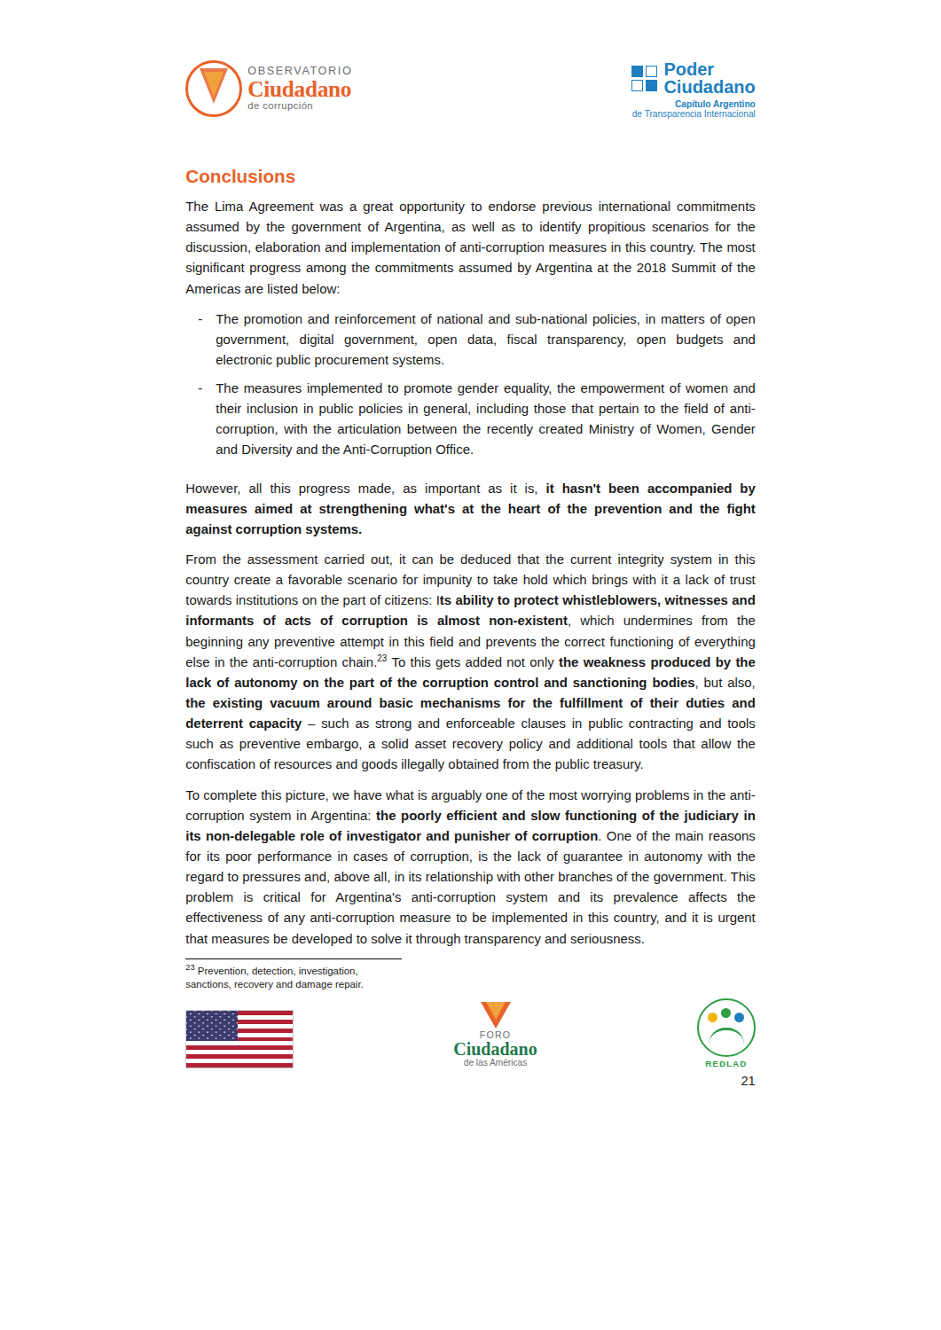Observatorio
Ciudadano
de corrupción
Poder
Ciudadano
Capítulo Argentino
de Transparencia Internacional
Conclusions
The Lima Agreement was a great opportunity to endorse previous international commitments assumed by the government of Argentina, as well as to identify propitious scenarios for the discussion, elaboration and implementation of anti-corruption measures in this country. The most significant progress among the commitments assumed by Argentina at the 2018 Summit of the Americas are listed below:
The promotion and reinforcement of national and sub-national policies, in matters of open government, digital government, open data, fiscal transparency, open budgets and electronic public procurement systems.
The measures implemented to promote gender equality, the empowerment of women and their inclusion in public policies in general, including those that pertain to the field of anti-corruption, with the articulation between the recently created Ministry of Women, Gender and Diversity and the Anti-Corruption Office.
However, all this progress made, as important as it is, it hasn't been accompanied by measures aimed at strengthening what's at the heart of the prevention and the fight against corruption systems.
From the assessment carried out, it can be deduced that the current integrity system in this country create a favorable scenario for impunity to take hold which brings with it a lack of trust towards institutions on the part of citizens: Its ability to protect whistleblowers, witnesses and informants of acts of corruption is almost non-existent, which undermines from the beginning any preventive attempt in this field and prevents the correct functioning of everything else in the anti-corruption chain.23 To this gets added not only the weakness produced by the lack of autonomy on the part of the corruption control and sanctioning bodies, but also, the existing vacuum around basic mechanisms for the fulfillment of their duties and deterrent capacity – such as strong and enforceable clauses in public contracting and tools such as preventive embargo, a solid asset recovery policy and additional tools that allow the confiscation of resources and goods illegally obtained from the public treasury.
To complete this picture, we have what is arguably one of the most worrying problems in the anti-corruption system in Argentina: the poorly efficient and slow functioning of the judiciary in its non-delegable role of investigator and punisher of corruption. One of the main reasons for its poor performance in cases of corruption, is the lack of guarantee in autonomy with the regard to pressures and, above all, in its relationship with other branches of the government. This problem is critical for Argentina's anti-corruption system and its prevalence affects the effectiveness of any anti-corruption measure to be implemented in this country, and it is urgent that measures be developed to solve it through transparency and seriousness.
23 Prevention, detection, investigation, sanctions, recovery and damage repair.
Foro
Ciudadano
de las Américas
REDLAD
21